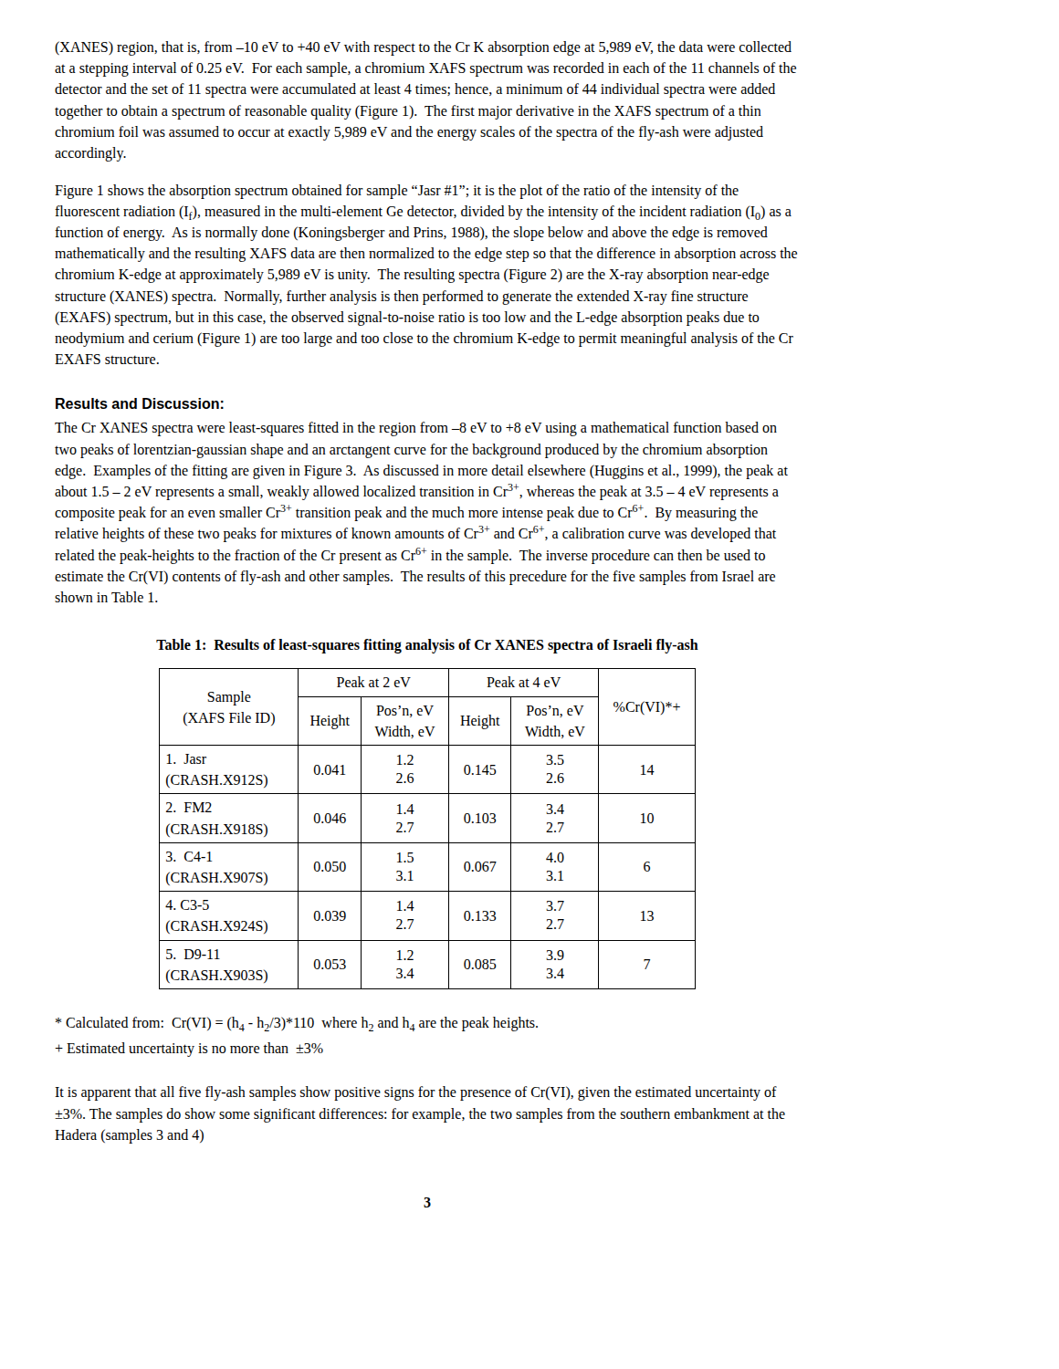(XANES) region, that is, from –10 eV to +40 eV with respect to the Cr K absorption edge at 5,989 eV, the data were collected at a stepping interval of 0.25 eV. For each sample, a chromium XAFS spectrum was recorded in each of the 11 channels of the detector and the set of 11 spectra were accumulated at least 4 times; hence, a minimum of 44 individual spectra were added together to obtain a spectrum of reasonable quality (Figure 1). The first major derivative in the XAFS spectrum of a thin chromium foil was assumed to occur at exactly 5,989 eV and the energy scales of the spectra of the fly-ash were adjusted accordingly.
Figure 1 shows the absorption spectrum obtained for sample “Jasr #1”; it is the plot of the ratio of the intensity of the fluorescent radiation (If), measured in the multi-element Ge detector, divided by the intensity of the incident radiation (I0) as a function of energy. As is normally done (Koningsberger and Prins, 1988), the slope below and above the edge is removed mathematically and the resulting XAFS data are then normalized to the edge step so that the difference in absorption across the chromium K-edge at approximately 5,989 eV is unity. The resulting spectra (Figure 2) are the X-ray absorption near-edge structure (XANES) spectra. Normally, further analysis is then performed to generate the extended X-ray fine structure (EXAFS) spectrum, but in this case, the observed signal-to-noise ratio is too low and the L-edge absorption peaks due to neodymium and cerium (Figure 1) are too large and too close to the chromium K-edge to permit meaningful analysis of the Cr EXAFS structure.
Results and Discussion:
The Cr XANES spectra were least-squares fitted in the region from –8 eV to +8 eV using a mathematical function based on two peaks of lorentzian-gaussian shape and an arctangent curve for the background produced by the chromium absorption edge. Examples of the fitting are given in Figure 3. As discussed in more detail elsewhere (Huggins et al., 1999), the peak at about 1.5 – 2 eV represents a small, weakly allowed localized transition in Cr3+, whereas the peak at 3.5 – 4 eV represents a composite peak for an even smaller Cr3+ transition peak and the much more intense peak due to Cr6+. By measuring the relative heights of these two peaks for mixtures of known amounts of Cr3+ and Cr6+, a calibration curve was developed that related the peak-heights to the fraction of the Cr present as Cr6+ in the sample. The inverse procedure can then be used to estimate the Cr(VI) contents of fly-ash and other samples. The results of this precedure for the five samples from Israel are shown in Table 1.
Table 1: Results of least-squares fitting analysis of Cr XANES spectra of Israeli fly-ash
| Sample (XAFS File ID) | Peak at 2 eV | Peak at 4 eV | %Cr(VI)*+ |
| --- | --- | --- | --- |
| Height | Pos’n, eV Width, eV | Height | Pos’n, eV Width, eV |
| 1. Jasr (CRASH.X912S) | 0.041 | 1.2 2.6 | 0.145 | 3.5 2.6 | 14 |
| 2. FM2 (CRASH.X918S) | 0.046 | 1.4 2.7 | 0.103 | 3.4 2.7 | 10 |
| 3. C4-1 (CRASH.X907S) | 0.050 | 1.5 3.1 | 0.067 | 4.0 3.1 | 6 |
| 4. C3-5 (CRASH.X924S) | 0.039 | 1.4 2.7 | 0.133 | 3.7 2.7 | 13 |
| 5. D9-11 (CRASH.X903S) | 0.053 | 1.2 3.4 | 0.085 | 3.9 3.4 | 7 |
* Calculated from: Cr(VI) = (h4 - h2/3)*110 where h2 and h4 are the peak heights.
+ Estimated uncertainty is no more than ±3%
It is apparent that all five fly-ash samples show positive signs for the presence of Cr(VI), given the estimated uncertainty of ±3%. The samples do show some significant differences: for example, the two samples from the southern embankment at the Hadera (samples 3 and 4)
3